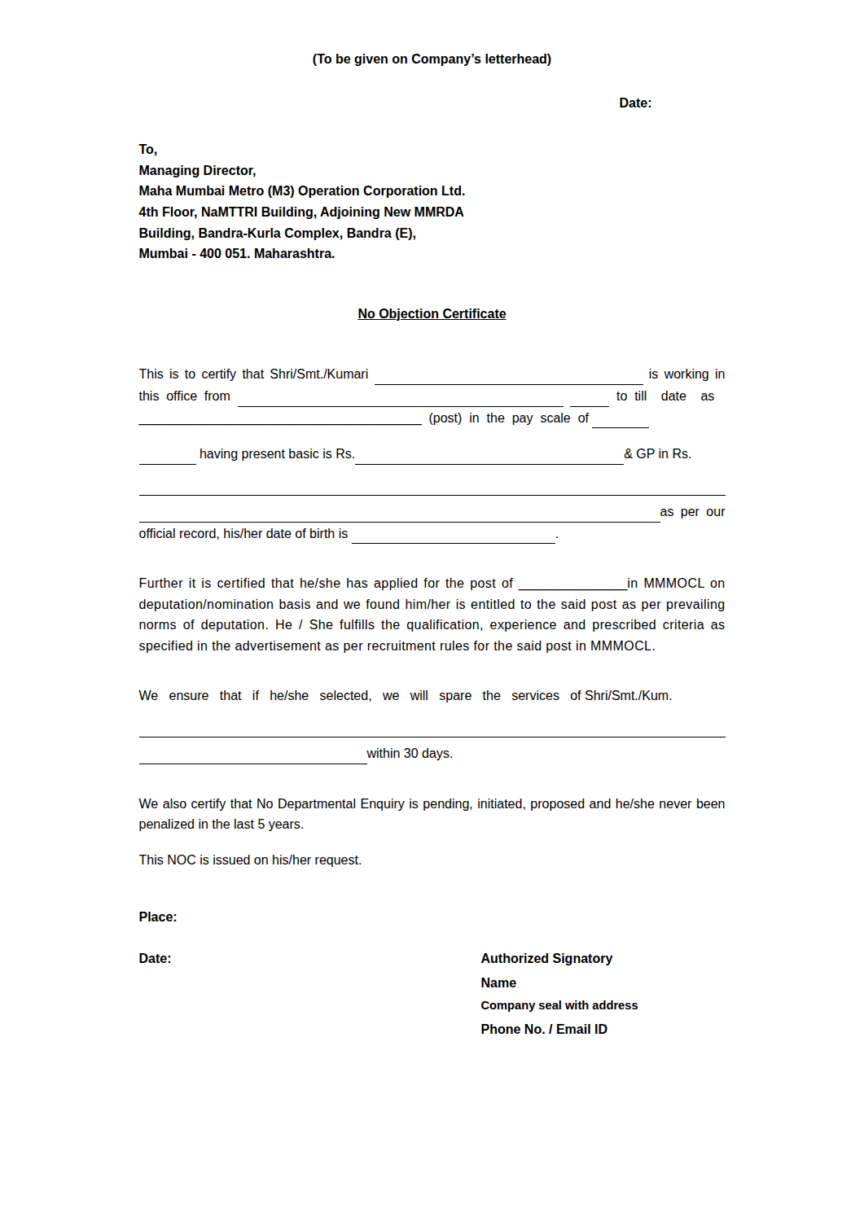(To be given on Company’s letterhead)
Date:
To,
Managing Director,
Maha Mumbai Metro (M3) Operation Corporation Ltd.
4th Floor, NaMTTRI Building, Adjoining New MMRDA
Building, Bandra-Kurla Complex, Bandra (E),
Mumbai - 400 051. Maharashtra.
No Objection Certificate
This is to certify that Shri/Smt./Kumari is working in this office from to till date as _______________________________________ (post) in the pay scale of
having present basic is Rs. & GP in Rs.
as per our official record, his/her date of birth is .
Further it is certified that he/she has applied for the post of _______________in MMMOCL on deputation/nomination basis and we found him/her is entitled to the said post as per prevailing norms of deputation. He / She fulfills the qualification, experience and prescribed criteria as specified in the advertisement as per recruitment rules for the said post in MMMOCL.
We ensure that if he/she selected, we will spare the services of Shri/Smt./Kum.
within 30 days.
We also certify that No Departmental Enquiry is pending, initiated, proposed and he/she never been penalized in the last 5 years.
This NOC is issued on his/her request.
Place:
Date:
Authorized Signatory
Name
Company seal with address
Phone No. / Email ID